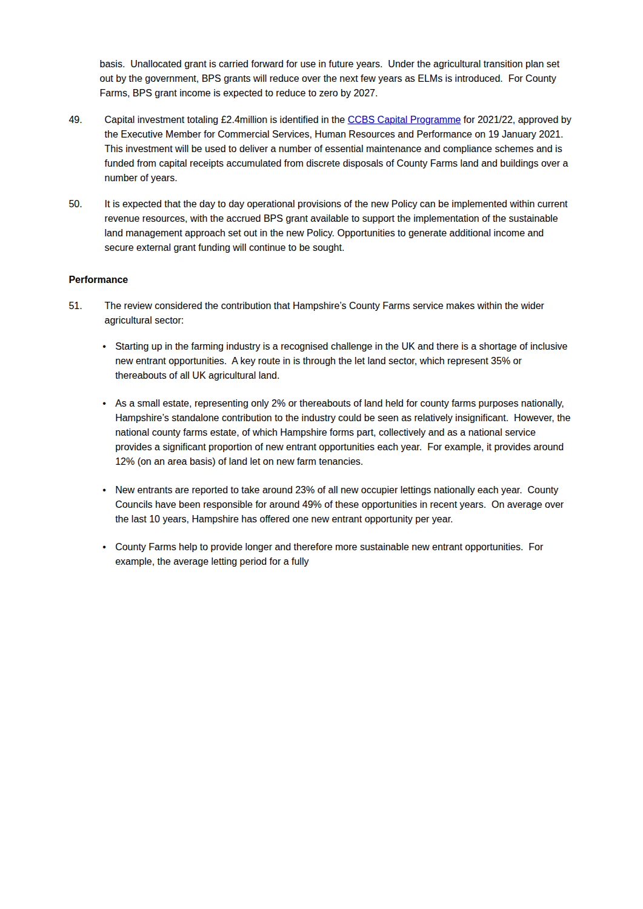basis. Unallocated grant is carried forward for use in future years. Under the agricultural transition plan set out by the government, BPS grants will reduce over the next few years as ELMs is introduced. For County Farms, BPS grant income is expected to reduce to zero by 2027.
49.
Capital investment totaling £2.4million is identified in the CCBS Capital Programme for 2021/22, approved by the Executive Member for Commercial Services, Human Resources and Performance on 19 January 2021. This investment will be used to deliver a number of essential maintenance and compliance schemes and is funded from capital receipts accumulated from discrete disposals of County Farms land and buildings over a number of years.
50.
It is expected that the day to day operational provisions of the new Policy can be implemented within current revenue resources, with the accrued BPS grant available to support the implementation of the sustainable land management approach set out in the new Policy. Opportunities to generate additional income and secure external grant funding will continue to be sought.
Performance
51.
The review considered the contribution that Hampshire’s County Farms service makes within the wider agricultural sector:
Starting up in the farming industry is a recognised challenge in the UK and there is a shortage of inclusive new entrant opportunities. A key route in is through the let land sector, which represent 35% or thereabouts of all UK agricultural land.
As a small estate, representing only 2% or thereabouts of land held for county farms purposes nationally, Hampshire’s standalone contribution to the industry could be seen as relatively insignificant. However, the national county farms estate, of which Hampshire forms part, collectively and as a national service provides a significant proportion of new entrant opportunities each year. For example, it provides around 12% (on an area basis) of land let on new farm tenancies.
New entrants are reported to take around 23% of all new occupier lettings nationally each year. County Councils have been responsible for around 49% of these opportunities in recent years. On average over the last 10 years, Hampshire has offered one new entrant opportunity per year.
County Farms help to provide longer and therefore more sustainable new entrant opportunities. For example, the average letting period for a fully